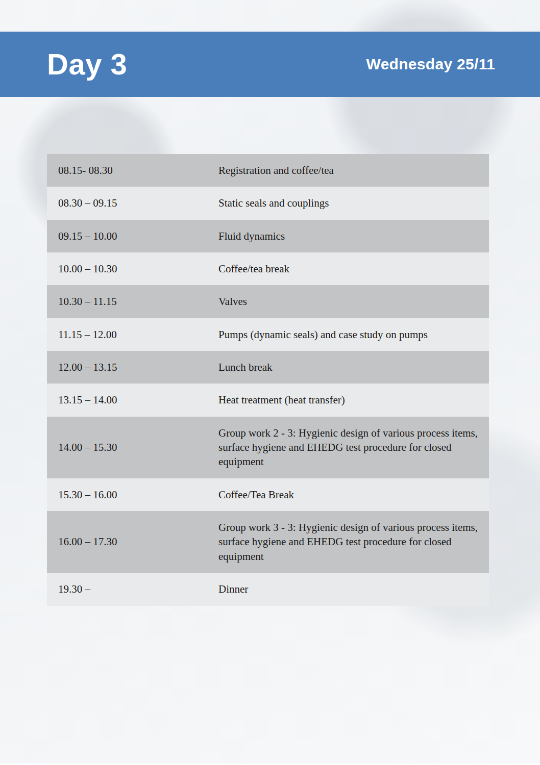Day 3
Wednesday 25/11
| 08.15- 08.30 | Registration and coffee/tea |
| 08.30 – 09.15 | Static seals and couplings |
| 09.15 – 10.00 | Fluid dynamics |
| 10.00 – 10.30 | Coffee/tea break |
| 10.30 – 11.15 | Valves |
| 11.15 – 12.00 | Pumps (dynamic seals) and case study on pumps |
| 12.00 – 13.15 | Lunch break |
| 13.15 – 14.00 | Heat treatment (heat transfer) |
| 14.00 – 15.30 | Group work 2 - 3: Hygienic design of various process items, surface hygiene and EHEDG test procedure for closed equipment |
| 15.30 – 16.00 | Coffee/Tea Break |
| 16.00 – 17.30 | Group work 3 - 3: Hygienic design of various process items, surface hygiene and EHEDG test procedure for closed equipment |
| 19.30 – | Dinner |